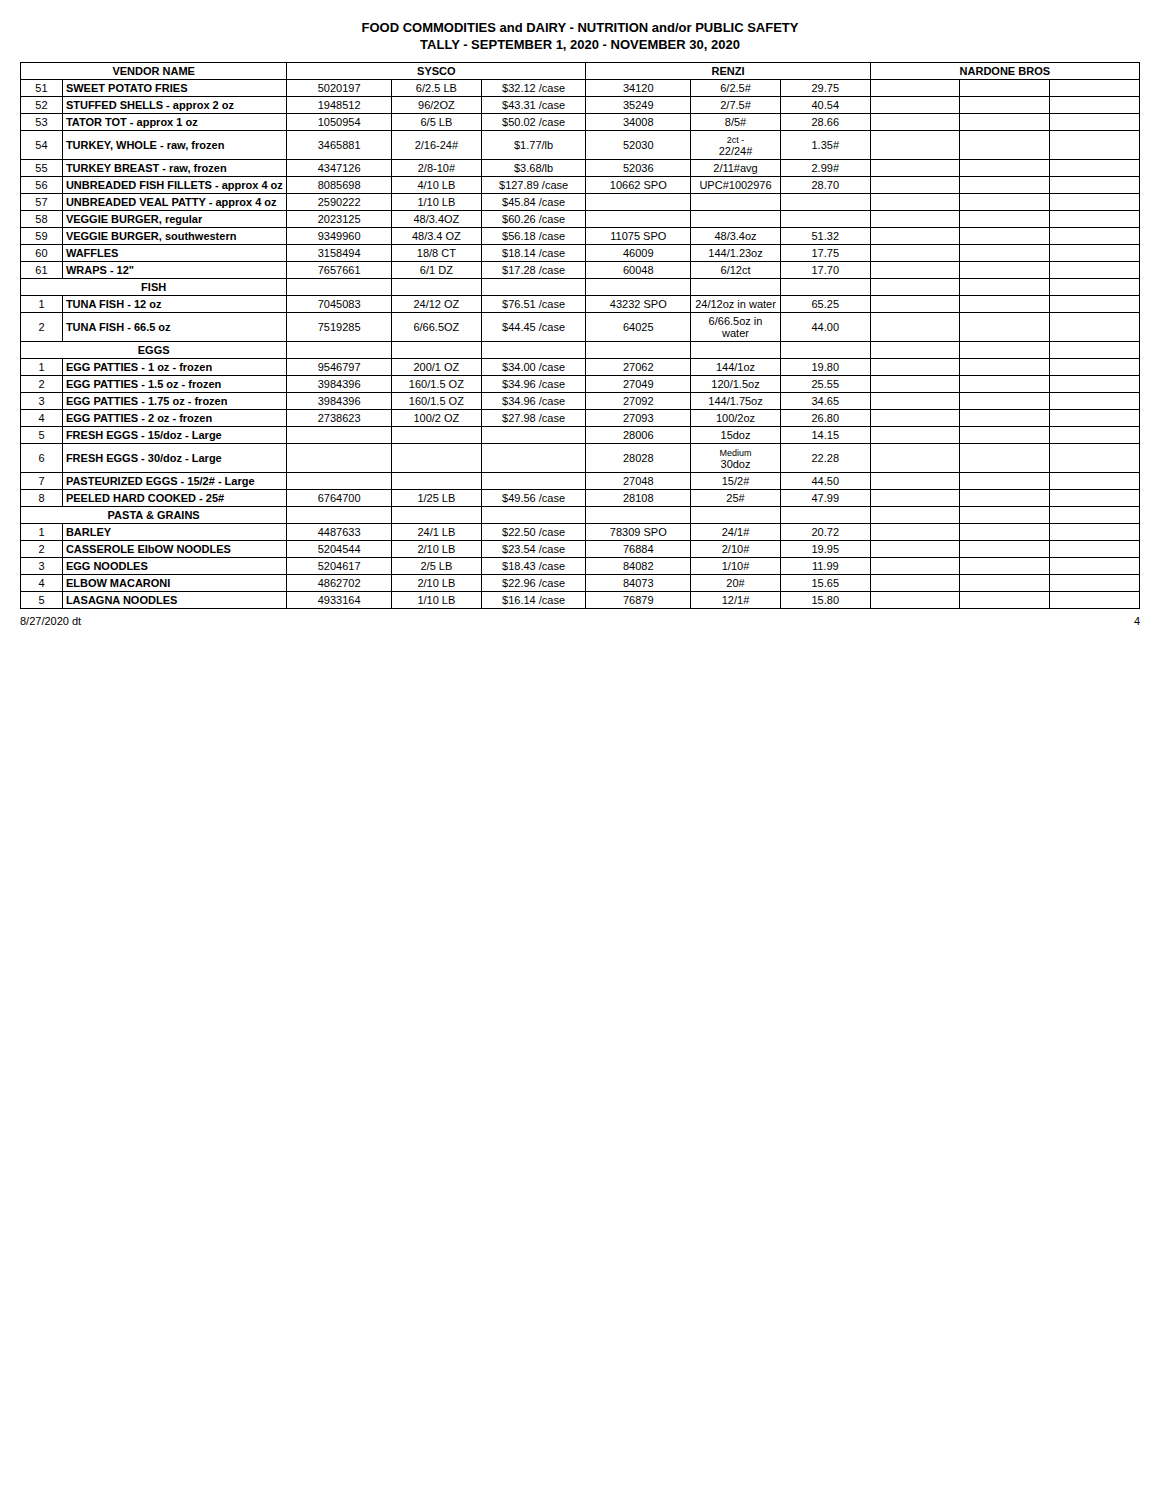FOOD COMMODITIES and DAIRY - NUTRITION and/or PUBLIC SAFETY
TALLY - SEPTEMBER 1, 2020 - NOVEMBER 30, 2020
| VENDOR NAME | SYSCO | RENZI | NARDONE BROS |
| --- | --- | --- | --- |
| 51 | SWEET POTATO FRIES | 5020197 | 6/2.5 LB | $32.12 /case | 34120 | 6/2.5# | 29.75 | | | |
| 52 | STUFFED SHELLS - approx 2 oz | 1948512 | 96/2OZ | $43.31 /case | 35249 | 2/7.5# | 40.54 | | | |
| 53 | TATOR TOT - approx 1 oz | 1050954 | 6/5 LB | $50.02 /case | 34008 | 8/5# | 28.66 | | | |
| 54 | TURKEY, WHOLE - raw, frozen | 3465881 | 2/16-24# | $1.77/lb | 52030 | 2ct - 22/24# | 1.35# | | | |
| 55 | TURKEY BREAST - raw, frozen | 4347126 | 2/8-10# | $3.68/lb | 52036 | 2/11#avg | 2.99# | | | |
| 56 | UNBREADED FISH FILLETS - approx 4 oz | 8085698 | 4/10 LB | $127.89 /case | 10662 SPO | UPC#1002976 | 28.70 | | | |
| 57 | UNBREADED VEAL PATTY - approx 4 oz | 2590222 | 1/10 LB | $45.84 /case | | | | | | |
| 58 | VEGGIE BURGER, regular | 2023125 | 48/3.4OZ | $60.26 /case | | | | | | |
| 59 | VEGGIE BURGER, southwestern | 9349960 | 48/3.4 OZ | $56.18 /case | 11075 SPO | 48/3.4oz | 51.32 | | | |
| 60 | WAFFLES | 3158494 | 18/8 CT | $18.14 /case | 46009 | 144/1.23oz | 17.75 | | | |
| 61 | WRAPS - 12" | 7657661 | 6/1 DZ | $17.28 /case | 60048 | 6/12ct | 17.70 | | | |
| FISH | | | | | | | | | |
| 1 | TUNA FISH - 12 oz | 7045083 | 24/12 OZ | $76.51 /case | 43232 SPO | 24/12oz in water | 65.25 | | | |
| 2 | TUNA FISH - 66.5 oz | 7519285 | 6/66.5OZ | $44.45 /case | 64025 | 6/66.5oz in water | 44.00 | | | |
| EGGS | | | | | | | | | |
| 1 | EGG PATTIES - 1 oz - frozen | 9546797 | 200/1 OZ | $34.00 /case | 27062 | 144/1oz | 19.80 | | | |
| 2 | EGG PATTIES - 1.5 oz - frozen | 3984396 | 160/1.5 OZ | $34.96 /case | 27049 | 120/1.5oz | 25.55 | | | |
| 3 | EGG PATTIES - 1.75 oz - frozen | 3984396 | 160/1.5 OZ | $34.96 /case | 27092 | 144/1.75oz | 34.65 | | | |
| 4 | EGG PATTIES - 2 oz - frozen | 2738623 | 100/2 OZ | $27.98 /case | 27093 | 100/2oz | 26.80 | | | |
| 5 | FRESH EGGS - 15/doz - Large | | | | 28006 | 15doz | 14.15 | | | |
| 6 | FRESH EGGS - 30/doz - Large | | | | 28028 | Medium 30doz | 22.28 | | | |
| 7 | PASTEURIZED EGGS - 15/2# - Large | | | | 27048 | 15/2# | 44.50 | | | |
| 8 | PEELED HARD COOKED - 25# | 6764700 | 1/25 LB | $49.56 /case | 28108 | 25# | 47.99 | | | |
| PASTA & GRAINS | | | | | | | | | |
| 1 | BARLEY | 4487633 | 24/1 LB | $22.50 /case | 78309 SPO | 24/1# | 20.72 | | | |
| 2 | CASSEROLE ElbOW NOODLES | 5204544 | 2/10 LB | $23.54 /case | 76884 | 2/10# | 19.95 | | | |
| 3 | EGG NOODLES | 5204617 | 2/5 LB | $18.43 /case | 84082 | 1/10# | 11.99 | | | |
| 4 | ELBOW MACARONI | 4862702 | 2/10 LB | $22.96 /case | 84073 | 20# | 15.65 | | | |
| 5 | LASAGNA NOODLES | 4933164 | 1/10 LB | $16.14 /case | 76879 | 12/1# | 15.80 | | | |
8/27/2020 dt 4